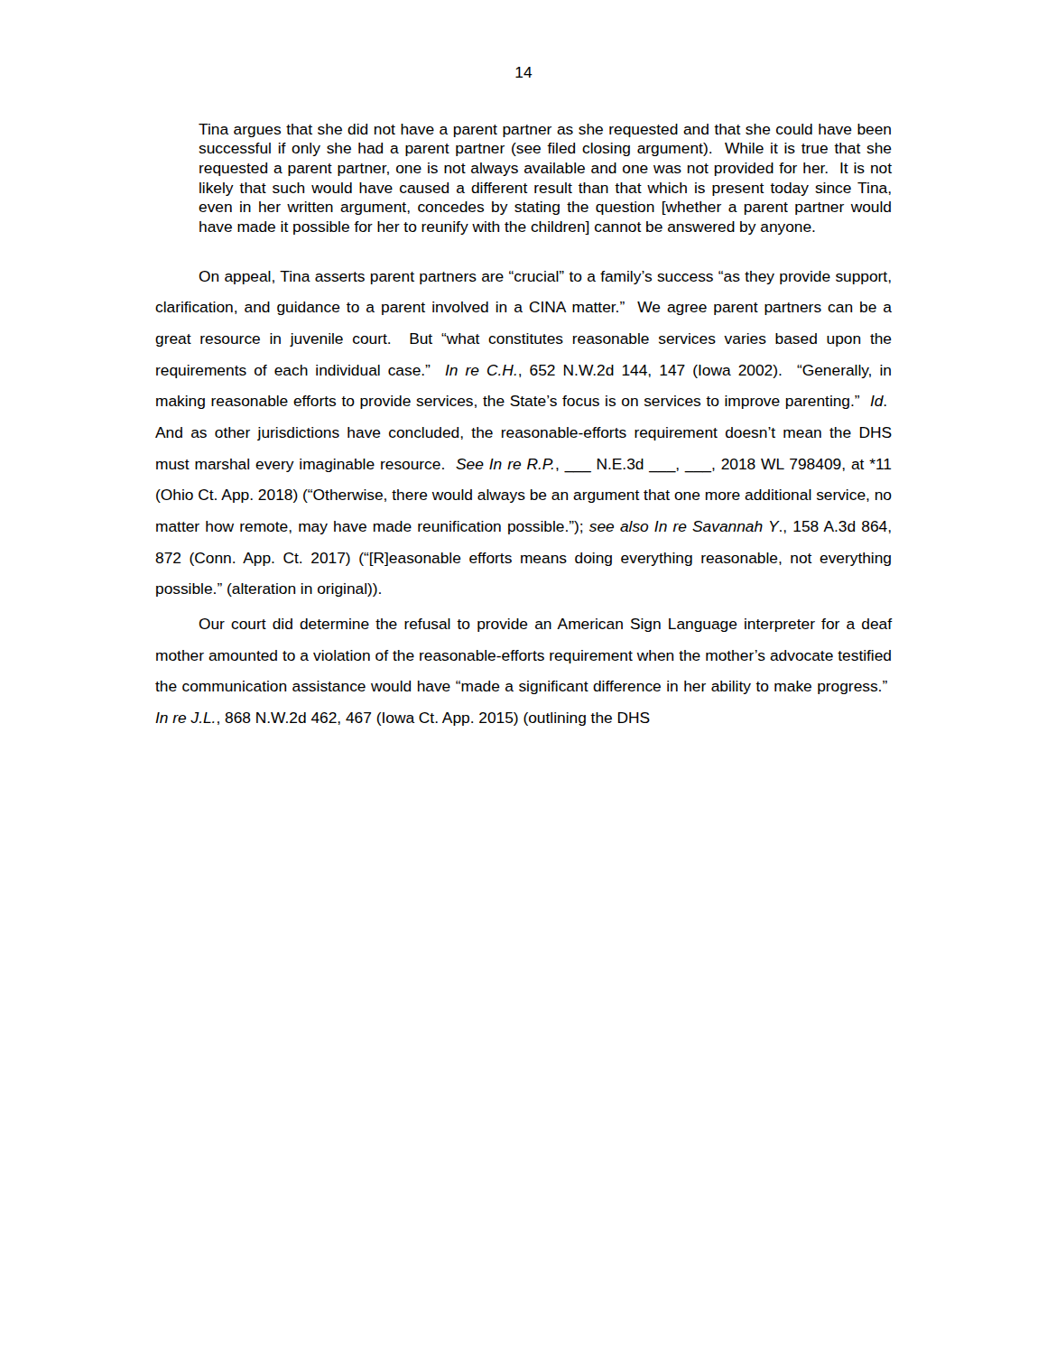14
Tina argues that she did not have a parent partner as she requested and that she could have been successful if only she had a parent partner (see filed closing argument). While it is true that she requested a parent partner, one is not always available and one was not provided for her. It is not likely that such would have caused a different result than that which is present today since Tina, even in her written argument, concedes by stating the question [whether a parent partner would have made it possible for her to reunify with the children] cannot be answered by anyone.
On appeal, Tina asserts parent partners are “crucial” to a family’s success “as they provide support, clarification, and guidance to a parent involved in a CINA matter.” We agree parent partners can be a great resource in juvenile court. But “what constitutes reasonable services varies based upon the requirements of each individual case.” In re C.H., 652 N.W.2d 144, 147 (Iowa 2002). “Generally, in making reasonable efforts to provide services, the State’s focus is on services to improve parenting.” Id. And as other jurisdictions have concluded, the reasonable-efforts requirement doesn’t mean the DHS must marshal every imaginable resource. See In re R.P., ___ N.E.3d ___, ___, 2018 WL 798409, at *11 (Ohio Ct. App. 2018) (“Otherwise, there would always be an argument that one more additional service, no matter how remote, may have made reunification possible.”); see also In re Savannah Y., 158 A.3d 864, 872 (Conn. App. Ct. 2017) (“[R]easonable efforts means doing everything reasonable, not everything possible.” (alteration in original)).
Our court did determine the refusal to provide an American Sign Language interpreter for a deaf mother amounted to a violation of the reasonable-efforts requirement when the mother’s advocate testified the communication assistance would have “made a significant difference in her ability to make progress.” In re J.L., 868 N.W.2d 462, 467 (Iowa Ct. App. 2015) (outlining the DHS